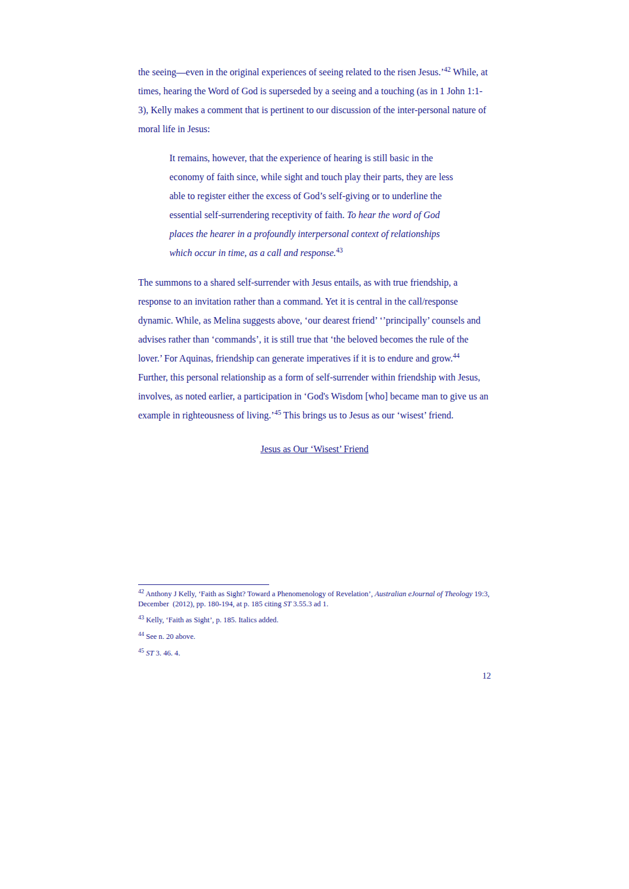the seeing—even in the original experiences of seeing related to the risen Jesus.’42 While, at times, hearing the Word of God is superseded by a seeing and a touching (as in 1 John 1:1-3), Kelly makes a comment that is pertinent to our discussion of the inter-personal nature of moral life in Jesus:
It remains, however, that the experience of hearing is still basic in the economy of faith since, while sight and touch play their parts, they are less able to register either the excess of God’s self-giving or to underline the essential self‑surrendering receptivity of faith. To hear the word of God places the hearer in a profoundly interpersonal context of relationships which occur in time, as a call and response.43
The summons to a shared self-surrender with Jesus entails, as with true friendship, a response to an invitation rather than a command. Yet it is central in the call/response dynamic. While, as Melina suggests above, ‘our dearest friend’ ‘’principally’ counsels and advises rather than ‘commands’, it is still true that ‘the beloved becomes the rule of the lover.’ For Aquinas, friendship can generate imperatives if it is to endure and grow.44 Further, this personal relationship as a form of self-surrender within friendship with Jesus, involves, as noted earlier, a participation in ‘God's Wisdom [who] became man to give us an example in righteousness of living.’45 This brings us to Jesus as our ‘wisest’ friend.
Jesus as Our ‘Wisest’ Friend
42 Anthony J Kelly, ‘Faith as Sight? Toward a Phenomenology of Revelation’, Australian eJournal of Theology 19:3, December (2012), pp. 180-194, at p. 185 citing ST 3.55.3 ad 1.
43 Kelly, ‘Faith as Sight’, p. 185. Italics added.
44 See n. 20 above.
45 ST 3. 46. 4.
12